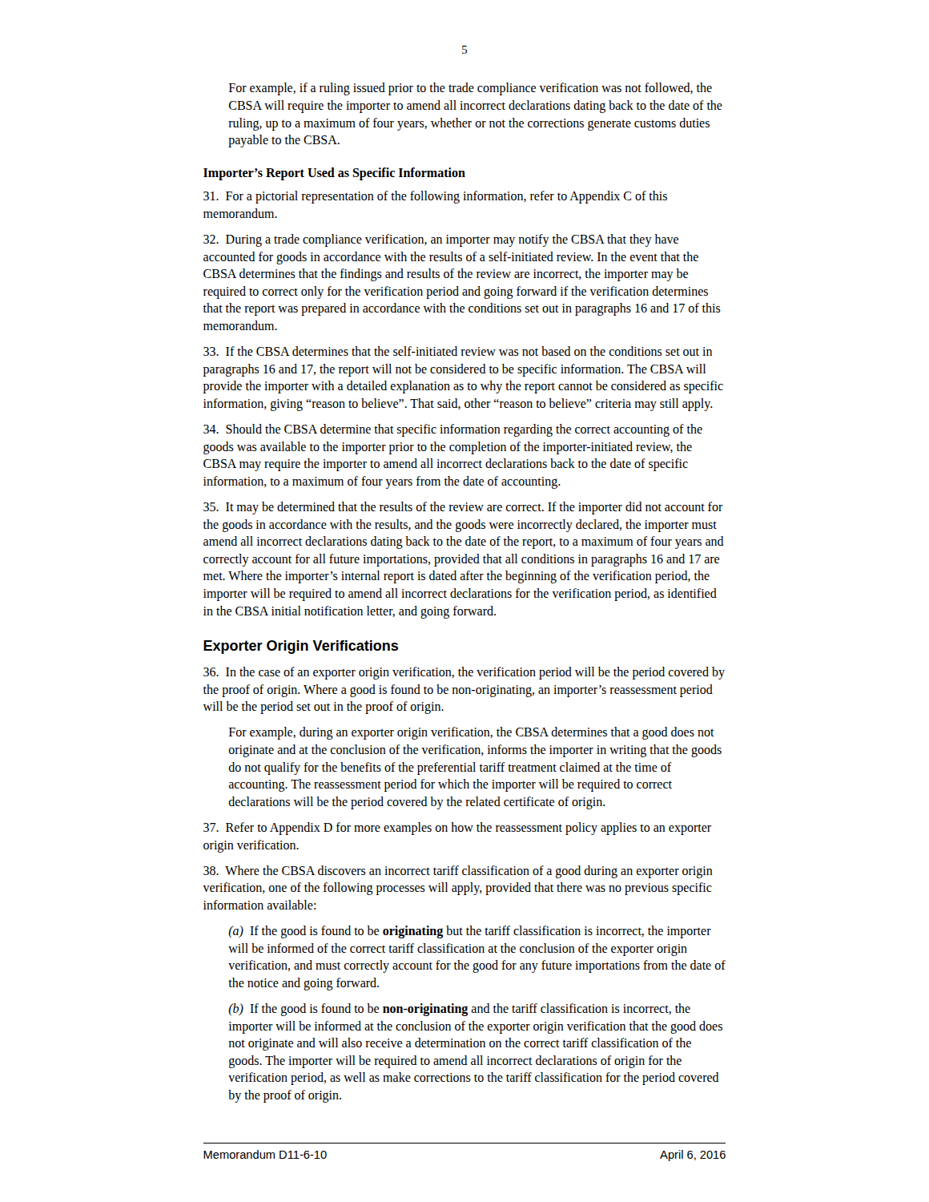5
For example, if a ruling issued prior to the trade compliance verification was not followed, the CBSA will require the importer to amend all incorrect declarations dating back to the date of the ruling, up to a maximum of four years, whether or not the corrections generate customs duties payable to the CBSA.
Importer’s Report Used as Specific Information
31. For a pictorial representation of the following information, refer to Appendix C of this memorandum.
32. During a trade compliance verification, an importer may notify the CBSA that they have accounted for goods in accordance with the results of a self-initiated review. In the event that the CBSA determines that the findings and results of the review are incorrect, the importer may be required to correct only for the verification period and going forward if the verification determines that the report was prepared in accordance with the conditions set out in paragraphs 16 and 17 of this memorandum.
33. If the CBSA determines that the self-initiated review was not based on the conditions set out in paragraphs 16 and 17, the report will not be considered to be specific information. The CBSA will provide the importer with a detailed explanation as to why the report cannot be considered as specific information, giving “reason to believe”. That said, other “reason to believe” criteria may still apply.
34. Should the CBSA determine that specific information regarding the correct accounting of the goods was available to the importer prior to the completion of the importer-initiated review, the CBSA may require the importer to amend all incorrect declarations back to the date of specific information, to a maximum of four years from the date of accounting.
35. It may be determined that the results of the review are correct. If the importer did not account for the goods in accordance with the results, and the goods were incorrectly declared, the importer must amend all incorrect declarations dating back to the date of the report, to a maximum of four years and correctly account for all future importations, provided that all conditions in paragraphs 16 and 17 are met. Where the importer’s internal report is dated after the beginning of the verification period, the importer will be required to amend all incorrect declarations for the verification period, as identified in the CBSA initial notification letter, and going forward.
Exporter Origin Verifications
36. In the case of an exporter origin verification, the verification period will be the period covered by the proof of origin. Where a good is found to be non-originating, an importer’s reassessment period will be the period set out in the proof of origin.
For example, during an exporter origin verification, the CBSA determines that a good does not originate and at the conclusion of the verification, informs the importer in writing that the goods do not qualify for the benefits of the preferential tariff treatment claimed at the time of accounting. The reassessment period for which the importer will be required to correct declarations will be the period covered by the related certificate of origin.
37. Refer to Appendix D for more examples on how the reassessment policy applies to an exporter origin verification.
38. Where the CBSA discovers an incorrect tariff classification of a good during an exporter origin verification, one of the following processes will apply, provided that there was no previous specific information available:
(a) If the good is found to be originating but the tariff classification is incorrect, the importer will be informed of the correct tariff classification at the conclusion of the exporter origin verification, and must correctly account for the good for any future importations from the date of the notice and going forward.
(b) If the good is found to be non-originating and the tariff classification is incorrect, the importer will be informed at the conclusion of the exporter origin verification that the good does not originate and will also receive a determination on the correct tariff classification of the goods. The importer will be required to amend all incorrect declarations of origin for the verification period, as well as make corrections to the tariff classification for the period covered by the proof of origin.
Memorandum D11-6-10
April 6, 2016